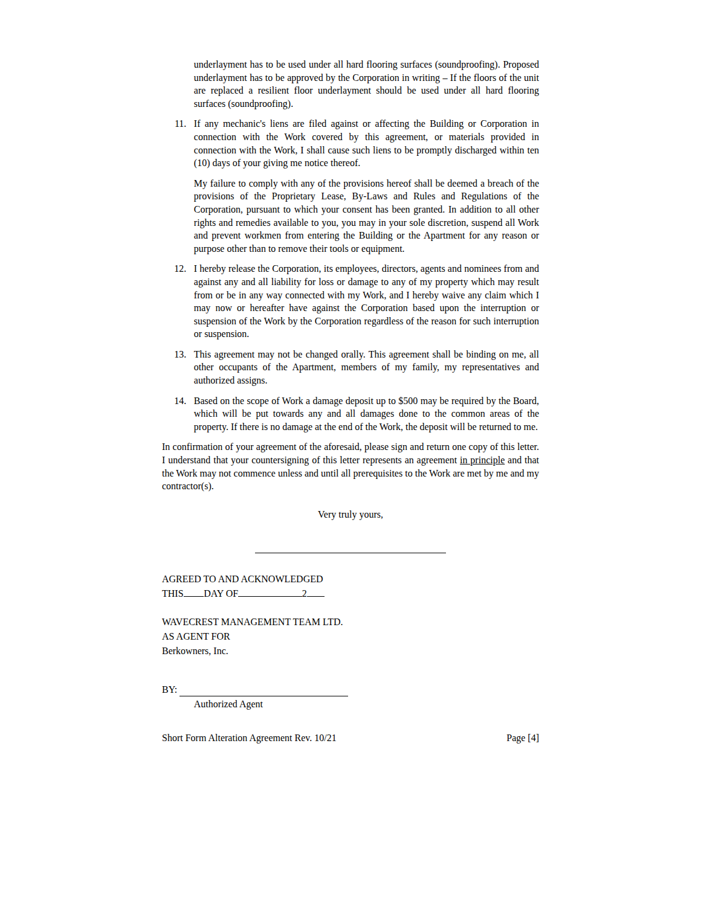underlayment has to be used under all hard flooring surfaces (soundproofing). Proposed underlayment has to be approved by the Corporation in writing – If the floors of the unit are replaced a resilient floor underlayment should be used under all hard flooring surfaces (soundproofing).
11.
If any mechanic's liens are filed against or affecting the Building or Corporation in connection with the Work covered by this agreement, or materials provided in connection with the Work, I shall cause such liens to be promptly discharged within ten (10) days of your giving me notice thereof.
My failure to comply with any of the provisions hereof shall be deemed a breach of the provisions of the Proprietary Lease, By-Laws and Rules and Regulations of the Corporation, pursuant to which your consent has been granted. In addition to all other rights and remedies available to you, you may in your sole discretion, suspend all Work and prevent workmen from entering the Building or the Apartment for any reason or purpose other than to remove their tools or equipment.
12.
I hereby release the Corporation, its employees, directors, agents and nominees from and against any and all liability for loss or damage to any of my property which may result from or be in any way connected with my Work, and I hereby waive any claim which I may now or hereafter have against the Corporation based upon the interruption or suspension of the Work by the Corporation regardless of the reason for such interruption or suspension.
13.
This agreement may not be changed orally. This agreement shall be binding on me, all other occupants of the Apartment, members of my family, my representatives and authorized assigns.
14.
Based on the scope of Work a damage deposit up to $500 may be required by the Board, which will be put towards any and all damages done to the common areas of the property. If there is no damage at the end of the Work, the deposit will be returned to me.
In confirmation of your agreement of the aforesaid, please sign and return one copy of this letter. I understand that your countersigning of this letter represents an agreement in principle and that the Work may not commence unless and until all prerequisites to the Work are met by me and my contractor(s).
Very truly yours,
AGREED TO AND ACKNOWLEDGED
THIS DAY OF 2
WAVECREST MANAGEMENT TEAM LTD.
AS AGENT FOR
Berkowners, Inc.
BY:
Authorized Agent
Short Form Alteration Agreement Rev. 10/21
Page [4]